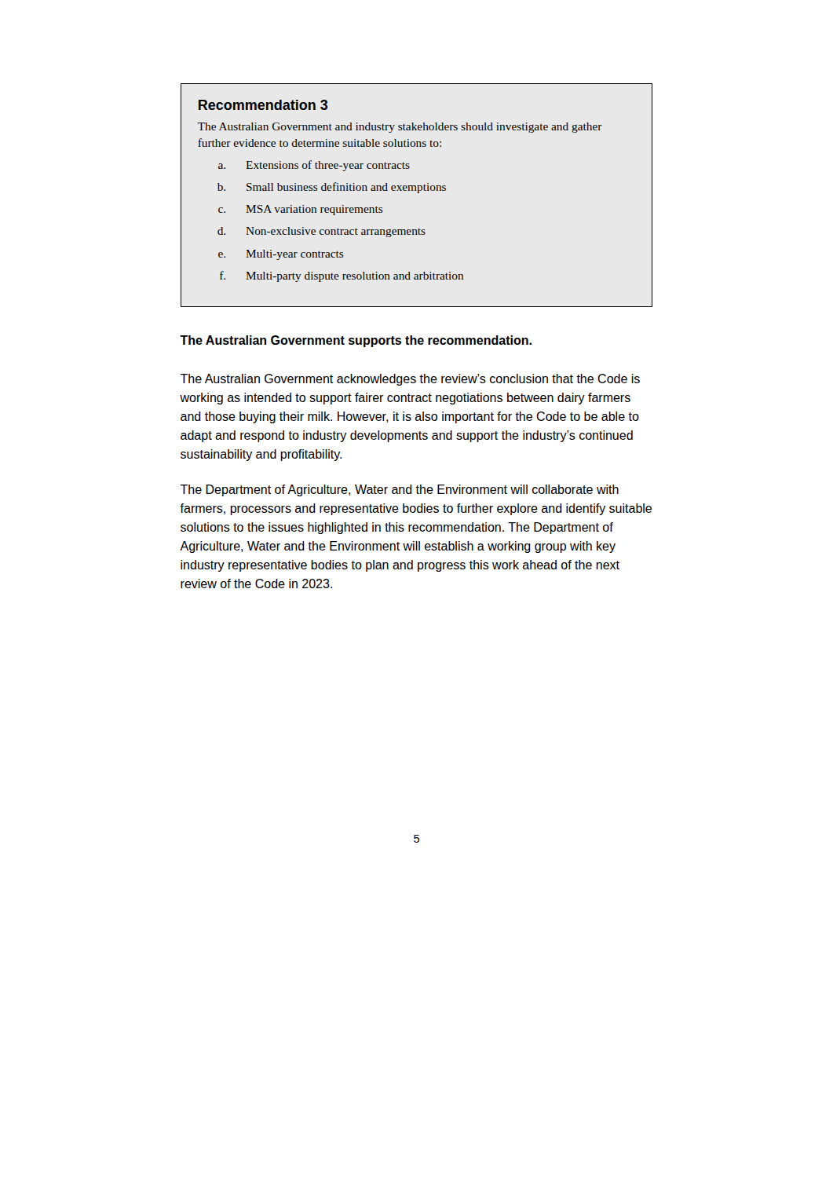Recommendation 3
The Australian Government and industry stakeholders should investigate and gather further evidence to determine suitable solutions to:
Extensions of three-year contracts
Small business definition and exemptions
MSA variation requirements
Non-exclusive contract arrangements
Multi-year contracts
Multi-party dispute resolution and arbitration
The Australian Government supports the recommendation.
The Australian Government acknowledges the review’s conclusion that the Code is working as intended to support fairer contract negotiations between dairy farmers and those buying their milk. However, it is also important for the Code to be able to adapt and respond to industry developments and support the industry’s continued sustainability and profitability.
The Department of Agriculture, Water and the Environment will collaborate with farmers, processors and representative bodies to further explore and identify suitable solutions to the issues highlighted in this recommendation. The Department of Agriculture, Water and the Environment will establish a working group with key industry representative bodies to plan and progress this work ahead of the next review of the Code in 2023.
5